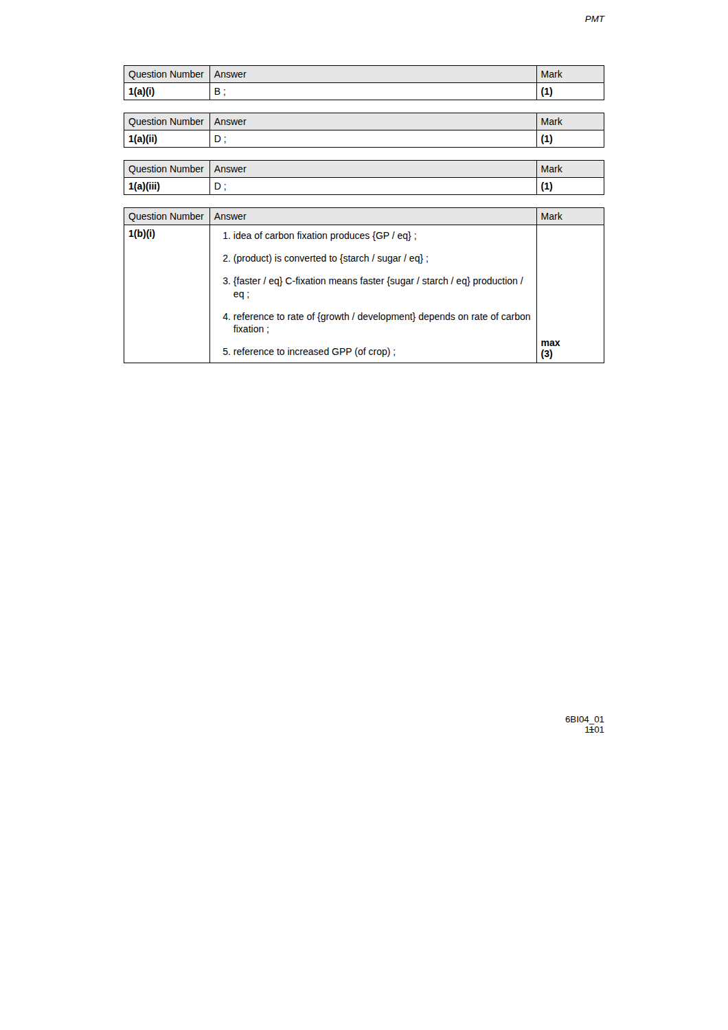PMT
| Question Number | Answer | Mark |
| --- | --- | --- |
| 1(a)(i) | B ; | (1) |
| Question Number | Answer | Mark |
| --- | --- | --- |
| 1(a)(ii) | D ; | (1) |
| Question Number | Answer | Mark |
| --- | --- | --- |
| 1(a)(iii) | D ; | (1) |
| Question Number | Answer | Mark |
| --- | --- | --- |
| 1(b)(i) | idea of carbon fixation produces {GP / eq} ; (product) is converted to {starch / sugar / eq} ; {faster / eq} C-fixation means faster {sugar / starch / eq} production / eq ; reference to rate of {growth / development} depends on rate of carbon fixation ; reference to increased GPP (of crop) ; | max (3) |
6BI04_01
1101